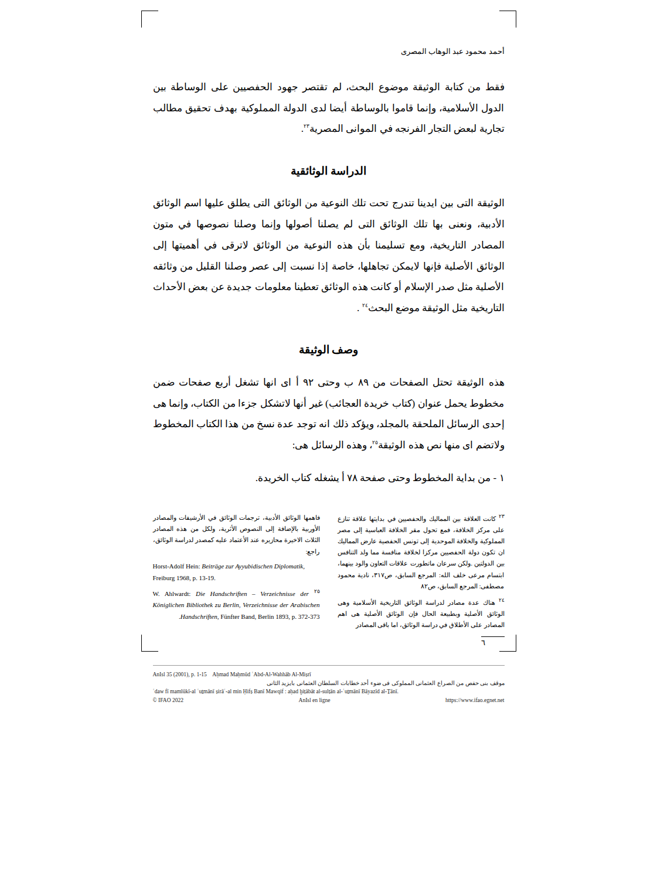أحمد محمود عبد الوهاب المصرى
فقط من كتابة الوثيقة موضوع البحث، لم تقتصر جهود الحفصيين على الوساطة بين الدول الأسلامية، وإنما قاموا بالوساطة أيضا لدى الدولة المملوكية بهدف تحقيق مطالب تجارية لبعض التجار الفرنجه في الموانى المصرية٢٣.
الدراسة الوثائقية
الوثيقة التى بين ايدينا تندرج تحت تلك النوعية من الوثائق التى يطلق عليها اسم الوثائق الأدبية، ونعنى بها تلك الوثائق التى لم يصلنا أصولها وإنما وصلنا نصوصها في متون المصادر التاريخية، ومع تسليمنا بأن هذه النوعية من الوثائق لاترقى في أهميتها إلى الوثائق الأصلية فإنها لايمكن تجاهلها، خاصة إذا نسبت إلى عصر وصلنا القليل من وثائقه الأصلية مثل صدر الإسلام أو كانت هذه الوثائق تعطينا معلومات جديدة عن بعض الأحداث التاريخية مثل الوثيقة موضع البحث٢٤ .
وصف الوثيقة
هذه الوثيقة تحتل الصفحات من ٨٩ ب وحتى ٩٢ أ اى انها تشغل أربع صفحات ضمن مخطوط يحمل عنوان (كتاب خريدة العجائب) غير أنها لاتشكل جزءا من الكتاب، وإنما هى إحدى الرسائل الملحقة بالمجلد، ويؤكد ذلك انه توجد عدة نسخ من هذا الكتاب المخطوط ولاتضم اى منها نص هذه الوثيقة٢٥، وهذه الرسائل هى:
١ - من بداية المخطوط وحتى صفحة ٧٨ أ يشغله كتاب الخريدة.
٢٣ كانت العلاقة بين المماليك والحفصيين في بدايتها علاقة تنازع على مركز الخلافة، فمع تحول مقر الخلافة العباسية إلى مصر المملوكية والخلافة الموحدية إلى تونس الحفصية عارض المماليك ان تكون دولة الحفصيين مركزا لخلافة منافسة مما ولد التنافس بين الدولتين .ولكن سرعان ماتطورت علاقات التعاون والود بينهما، ابتسام مرعى خلف الله: المرجع السابق، ص٣١٧، نادية محمود مصطفى: المرجع السابق، ص٨٢
٢٤ هناك عدة مصادر لدراسة الوثائق التاريخية الأسلامية وهى الوثائق الأصلية وبطبيعة الحال فإن الوثائق الأصلية هى اهم المصادر على الأطلاق في دراسة الوثائق، اما باقى المصادر
فاهمها الوثائق الأدبية، ترجمات الوثائق في الأرشيفات والمصادر الأوربية بالإضافة إلى النصوص الأثرية، ولكل من هذه المصادر الثلاث الاخيرة محازيره عند الأعتماد عليه كمصدر لدراسة الوثائق، راجع:
Horst-Adolf Hein: Beiträge zur Ayyubidischen Diplomatik, Freiburg 1968, p. 13-19.
٢٥ W. Ahlwardt: Die Handschriften – Verzeichnisse der Königlichen Bibliothek zu Berlin, Verzeichnisse der Arabischen Handschriften, Fünfter Band, Berlin 1893, p. 372-373.
٦
AnIsl 35 (2001), p. 1-15 Aḥmad Maḥmūd ʿAbd-Al-Wahhāb Al-Miṣrī
موقف بنى حفص من الصراع العثمانى المملوكى فى ضوء أحد خطابات السلطان العثمانى بايزيد الثانى
ʿdaw fī mamlūkī-al ʿuṯmānī ṣirāʿ-al min Ḥifṣ Banī Mawqif : aḥad ḫiṭābāt al-sulṭān al-ʿuṯmānī Bāyazīd al-Ṯānī.
© IFAO 2022 AnIsl en ligne https://www.ifao.egnet.net